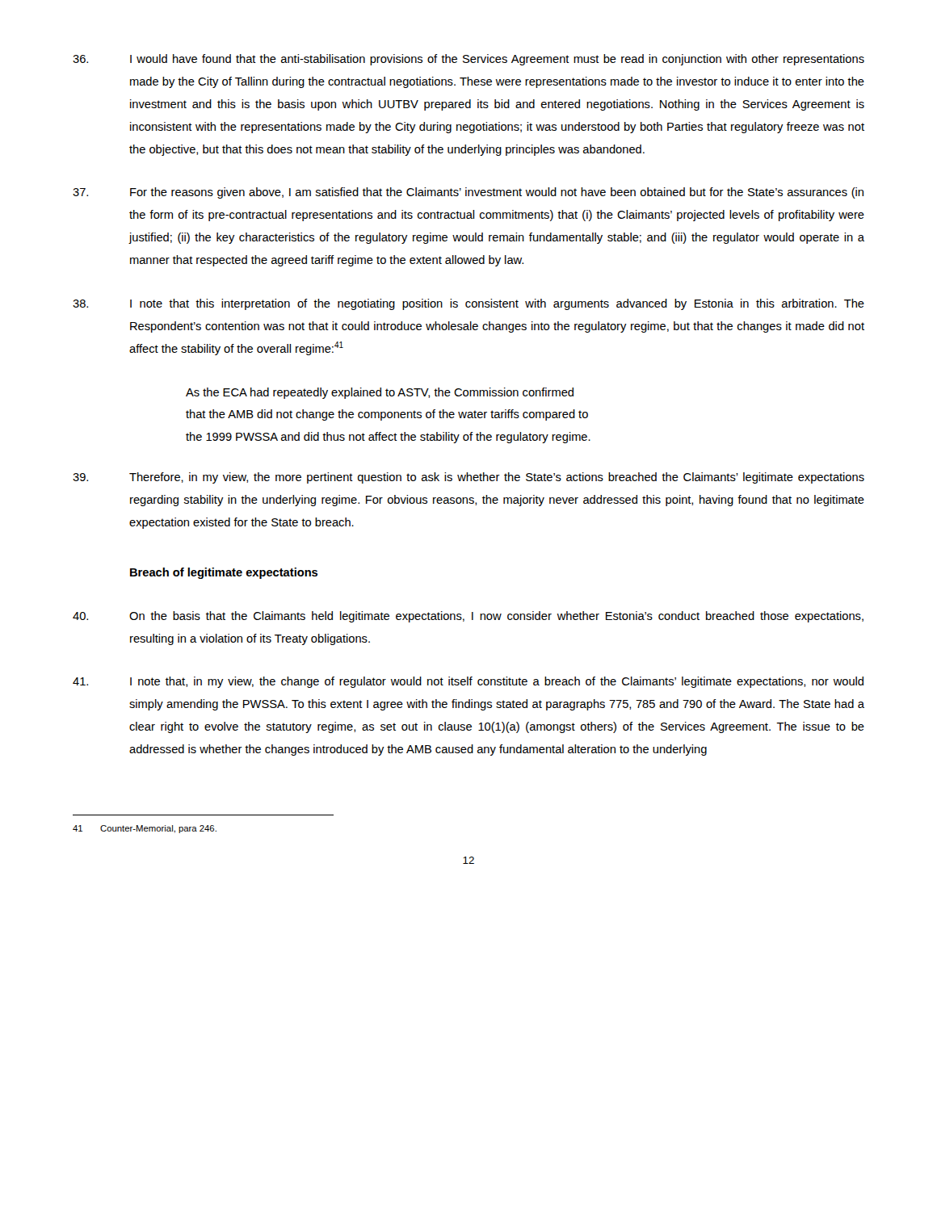36.
I would have found that the anti-stabilisation provisions of the Services Agreement must be read in conjunction with other representations made by the City of Tallinn during the contractual negotiations. These were representations made to the investor to induce it to enter into the investment and this is the basis upon which UUTBV prepared its bid and entered negotiations. Nothing in the Services Agreement is inconsistent with the representations made by the City during negotiations; it was understood by both Parties that regulatory freeze was not the objective, but that this does not mean that stability of the underlying principles was abandoned.
37.
For the reasons given above, I am satisfied that the Claimants’ investment would not have been obtained but for the State’s assurances (in the form of its pre-contractual representations and its contractual commitments) that (i) the Claimants’ projected levels of profitability were justified; (ii) the key characteristics of the regulatory regime would remain fundamentally stable; and (iii) the regulator would operate in a manner that respected the agreed tariff regime to the extent allowed by law.
38.
I note that this interpretation of the negotiating position is consistent with arguments advanced by Estonia in this arbitration. The Respondent’s contention was not that it could introduce wholesale changes into the regulatory regime, but that the changes it made did not affect the stability of the overall regime:41
As the ECA had repeatedly explained to ASTV, the Commission confirmed
that the AMB did not change the components of the water tariffs compared to
the 1999 PWSSA and did thus not affect the stability of the regulatory regime.
39.
Therefore, in my view, the more pertinent question to ask is whether the State’s actions breached the Claimants’ legitimate expectations regarding stability in the underlying regime. For obvious reasons, the majority never addressed this point, having found that no legitimate expectation existed for the State to breach.
Breach of legitimate expectations
40.
On the basis that the Claimants held legitimate expectations, I now consider whether Estonia’s conduct breached those expectations, resulting in a violation of its Treaty obligations.
41.
I note that, in my view, the change of regulator would not itself constitute a breach of the Claimants’ legitimate expectations, nor would simply amending the PWSSA. To this extent I agree with the findings stated at paragraphs 775, 785 and 790 of the Award. The State had a clear right to evolve the statutory regime, as set out in clause 10(1)(a) (amongst others) of the Services Agreement. The issue to be addressed is whether the changes introduced by the AMB caused any fundamental alteration to the underlying
41
Counter-Memorial, para 246.
12